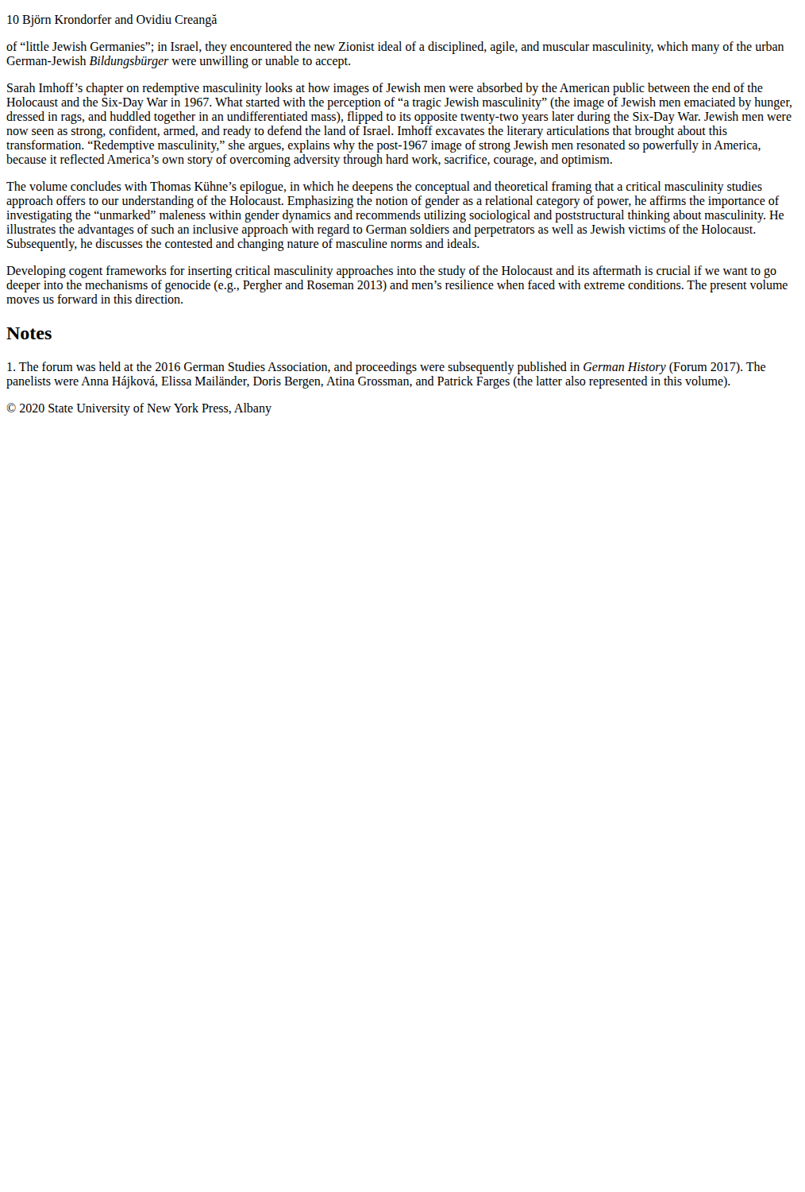10 Björn Krondorfer and Ovidiu Creangă
of “little Jewish Germanies”; in Israel, they encountered the new Zionist ideal of a disciplined, agile, and muscular masculinity, which many of the urban German-Jewish Bildungsbürger were unwilling or unable to accept.
Sarah Imhoff’s chapter on redemptive masculinity looks at how images of Jewish men were absorbed by the American public between the end of the Holocaust and the Six-Day War in 1967. What started with the perception of “a tragic Jewish masculinity” (the image of Jewish men emaciated by hunger, dressed in rags, and huddled together in an undifferentiated mass), flipped to its opposite twenty-two years later during the Six-Day War. Jewish men were now seen as strong, confident, armed, and ready to defend the land of Israel. Imhoff excavates the literary articulations that brought about this transformation. “Redemptive masculinity,” she argues, explains why the post-1967 image of strong Jewish men resonated so powerfully in America, because it reflected America’s own story of overcoming adversity through hard work, sacrifice, courage, and optimism.
The volume concludes with Thomas Kühne’s epilogue, in which he deepens the conceptual and theoretical framing that a critical masculinity studies approach offers to our understanding of the Holocaust. Emphasizing the notion of gender as a relational category of power, he affirms the importance of investigating the “unmarked” maleness within gender dynamics and recommends utilizing sociological and poststructural thinking about masculinity. He illustrates the advantages of such an inclusive approach with regard to German soldiers and perpetrators as well as Jewish victims of the Holocaust. Subsequently, he discusses the contested and changing nature of masculine norms and ideals.
Developing cogent frameworks for inserting critical masculinity approaches into the study of the Holocaust and its aftermath is crucial if we want to go deeper into the mechanisms of genocide (e.g., Pergher and Roseman 2013) and men’s resilience when faced with extreme conditions. The present volume moves us forward in this direction.
Notes
1. The forum was held at the 2016 German Studies Association, and proceedings were subsequently published in German History (Forum 2017). The panelists were Anna Hájková, Elissa Mailänder, Doris Bergen, Atina Grossman, and Patrick Farges (the latter also represented in this volume).
© 2020 State University of New York Press, Albany